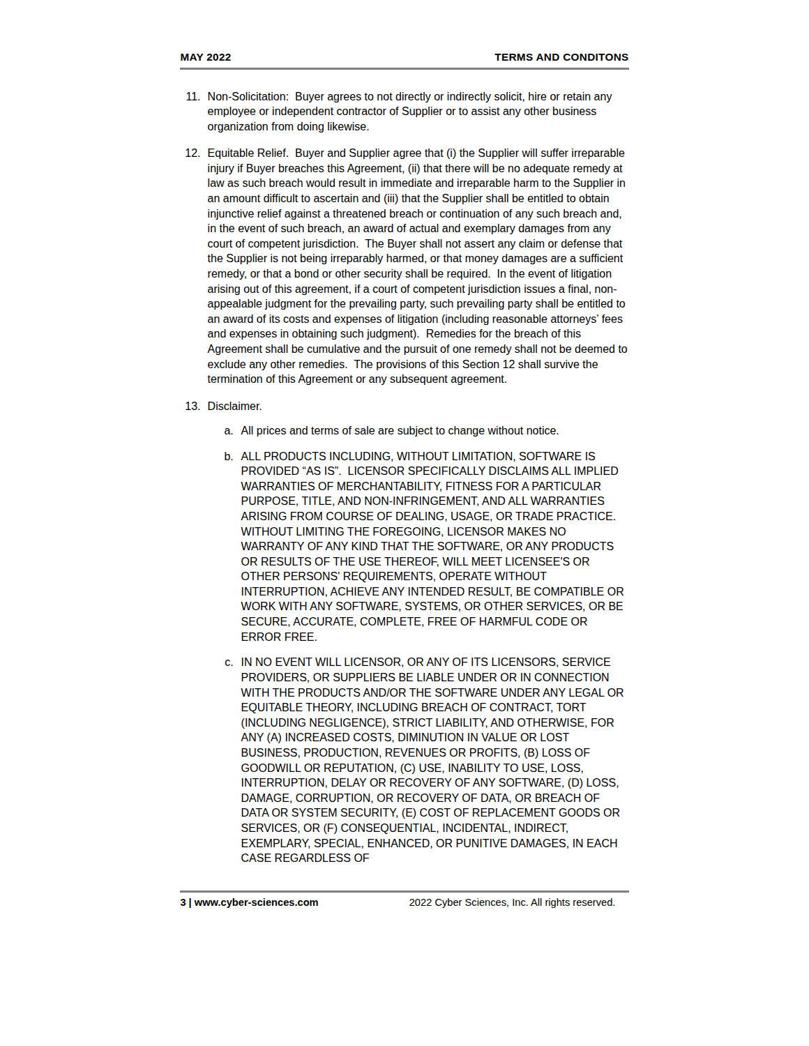MAY 2022 TERMS AND CONDITONS
Non-Solicitation: Buyer agrees to not directly or indirectly solicit, hire or retain any employee or independent contractor of Supplier or to assist any other business organization from doing likewise.
Equitable Relief. Buyer and Supplier agree that (i) the Supplier will suffer irreparable injury if Buyer breaches this Agreement, (ii) that there will be no adequate remedy at law as such breach would result in immediate and irreparable harm to the Supplier in an amount difficult to ascertain and (iii) that the Supplier shall be entitled to obtain injunctive relief against a threatened breach or continuation of any such breach and, in the event of such breach, an award of actual and exemplary damages from any court of competent jurisdiction. The Buyer shall not assert any claim or defense that the Supplier is not being irreparably harmed, or that money damages are a sufficient remedy, or that a bond or other security shall be required. In the event of litigation arising out of this agreement, if a court of competent jurisdiction issues a final, non-appealable judgment for the prevailing party, such prevailing party shall be entitled to an award of its costs and expenses of litigation (including reasonable attorneys’ fees and expenses in obtaining such judgment). Remedies for the breach of this Agreement shall be cumulative and the pursuit of one remedy shall not be deemed to exclude any other remedies. The provisions of this Section 12 shall survive the termination of this Agreement or any subsequent agreement.
Disclaimer.
All prices and terms of sale are subject to change without notice.
ALL PRODUCTS INCLUDING, WITHOUT LIMITATION, SOFTWARE IS PROVIDED “AS IS”. LICENSOR SPECIFICALLY DISCLAIMS ALL IMPLIED WARRANTIES OF MERCHANTABILITY, FITNESS FOR A PARTICULAR PURPOSE, TITLE, AND NON-INFRINGEMENT, AND ALL WARRANTIES ARISING FROM COURSE OF DEALING, USAGE, OR TRADE PRACTICE. WITHOUT LIMITING THE FOREGOING, LICENSOR MAKES NO WARRANTY OF ANY KIND THAT THE SOFTWARE, OR ANY PRODUCTS OR RESULTS OF THE USE THEREOF, WILL MEET LICENSEE'S OR OTHER PERSONS' REQUIREMENTS, OPERATE WITHOUT INTERRUPTION, ACHIEVE ANY INTENDED RESULT, BE COMPATIBLE OR WORK WITH ANY SOFTWARE, SYSTEMS, OR OTHER SERVICES, OR BE SECURE, ACCURATE, COMPLETE, FREE OF HARMFUL CODE OR ERROR FREE.
IN NO EVENT WILL LICENSOR, OR ANY OF ITS LICENSORS, SERVICE PROVIDERS, OR SUPPLIERS BE LIABLE UNDER OR IN CONNECTION WITH THE PRODUCTS AND/OR THE SOFTWARE UNDER ANY LEGAL OR EQUITABLE THEORY, INCLUDING BREACH OF CONTRACT, TORT (INCLUDING NEGLIGENCE), STRICT LIABILITY, AND OTHERWISE, FOR ANY (A) INCREASED COSTS, DIMINUTION IN VALUE OR LOST BUSINESS, PRODUCTION, REVENUES OR PROFITS, (B) LOSS OF GOODWILL OR REPUTATION, (C) USE, INABILITY TO USE, LOSS, INTERRUPTION, DELAY OR RECOVERY OF ANY SOFTWARE, (D) LOSS, DAMAGE, CORRUPTION, OR RECOVERY OF DATA, OR BREACH OF DATA OR SYSTEM SECURITY, (E) COST OF REPLACEMENT GOODS OR SERVICES, OR (F) CONSEQUENTIAL, INCIDENTAL, INDIRECT, EXEMPLARY, SPECIAL, ENHANCED, OR PUNITIVE DAMAGES, IN EACH CASE REGARDLESS OF
3 | www.cyber-sciences.com 2022 Cyber Sciences, Inc. All rights reserved.